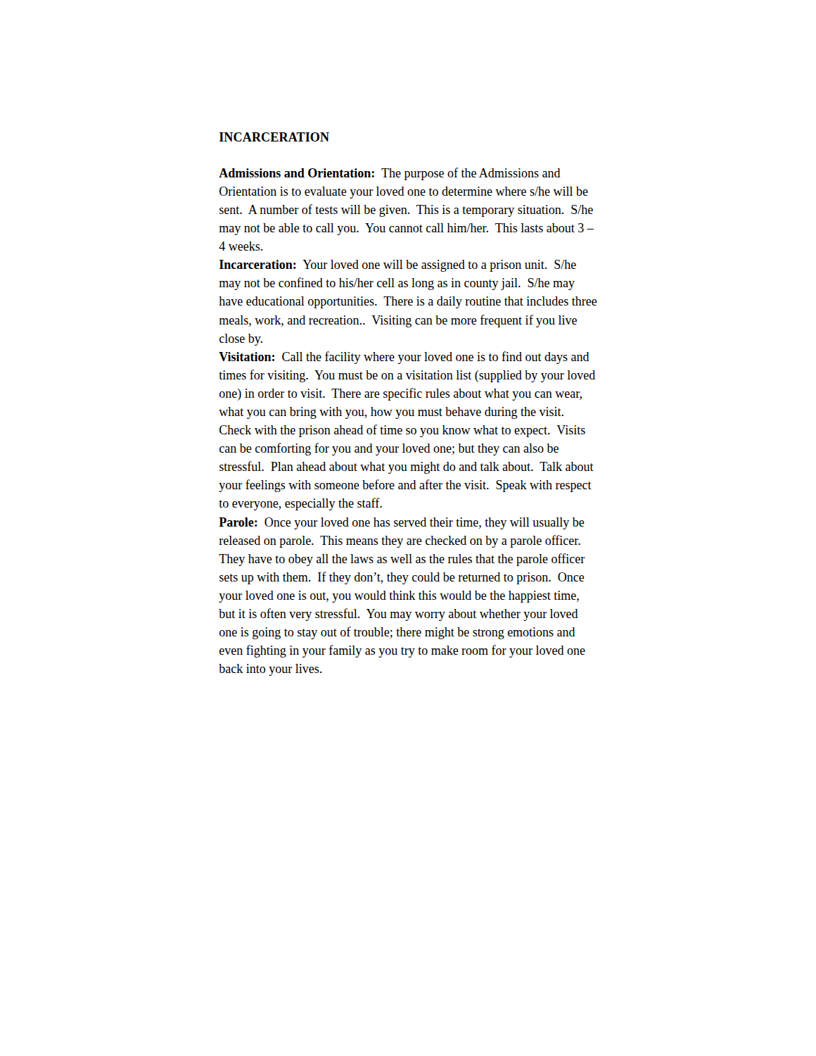INCARCERATION
Admissions and Orientation: The purpose of the Admissions and Orientation is to evaluate your loved one to determine where s/he will be sent. A number of tests will be given. This is a temporary situation. S/he may not be able to call you. You cannot call him/her. This lasts about 3 – 4 weeks.
Incarceration: Your loved one will be assigned to a prison unit. S/he may not be confined to his/her cell as long as in county jail. S/he may have educational opportunities. There is a daily routine that includes three meals, work, and recreation.. Visiting can be more frequent if you live close by.
Visitation: Call the facility where your loved one is to find out days and times for visiting. You must be on a visitation list (supplied by your loved one) in order to visit. There are specific rules about what you can wear, what you can bring with you, how you must behave during the visit. Check with the prison ahead of time so you know what to expect. Visits can be comforting for you and your loved one; but they can also be stressful. Plan ahead about what you might do and talk about. Talk about your feelings with someone before and after the visit. Speak with respect to everyone, especially the staff.
Parole: Once your loved one has served their time, they will usually be released on parole. This means they are checked on by a parole officer. They have to obey all the laws as well as the rules that the parole officer sets up with them. If they don’t, they could be returned to prison. Once your loved one is out, you would think this would be the happiest time, but it is often very stressful. You may worry about whether your loved one is going to stay out of trouble; there might be strong emotions and even fighting in your family as you try to make room for your loved one back into your lives.